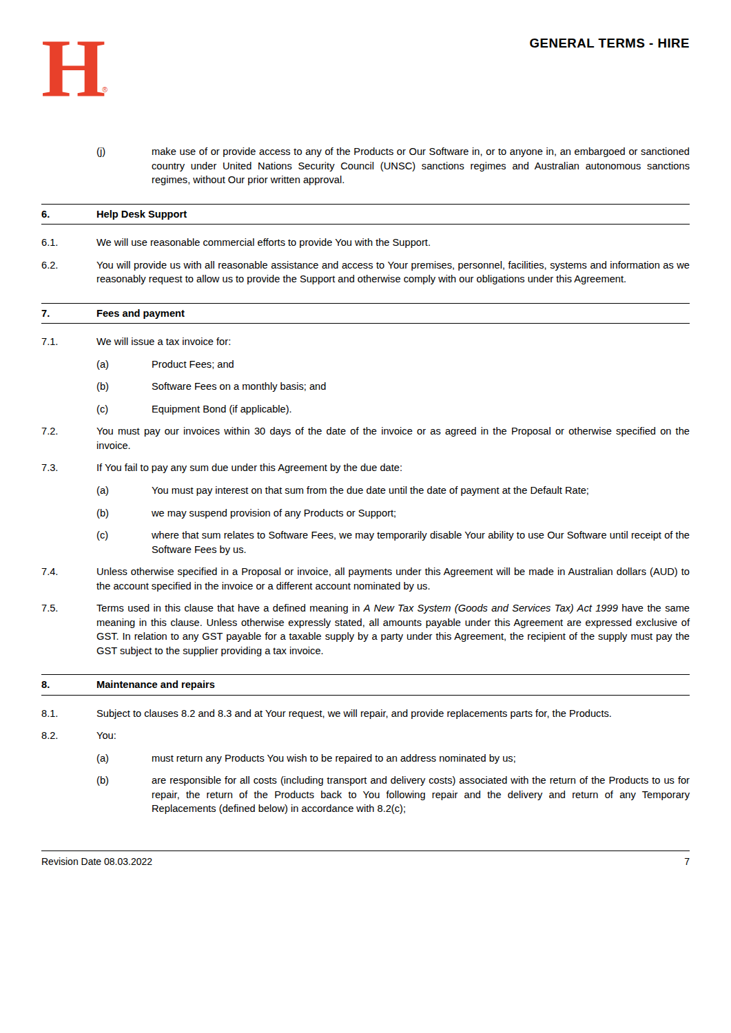H®
GENERAL TERMS - HIRE
(j)
make use of or provide access to any of the Products or Our Software in, or to anyone in, an embargoed or sanctioned country under United Nations Security Council (UNSC) sanctions regimes and Australian autonomous sanctions regimes, without Our prior written approval.
6.
Help Desk Support
6.1.
We will use reasonable commercial efforts to provide You with the Support.
6.2.
You will provide us with all reasonable assistance and access to Your premises, personnel, facilities, systems and information as we reasonably request to allow us to provide the Support and otherwise comply with our obligations under this Agreement.
7.
Fees and payment
7.1.
We will issue a tax invoice for:
(a)
Product Fees; and
(b)
Software Fees on a monthly basis; and
(c)
Equipment Bond (if applicable).
7.2.
You must pay our invoices within 30 days of the date of the invoice or as agreed in the Proposal or otherwise specified on the invoice.
7.3.
If You fail to pay any sum due under this Agreement by the due date:
(a)
You must pay interest on that sum from the due date until the date of payment at the Default Rate;
(b)
we may suspend provision of any Products or Support;
(c)
where that sum relates to Software Fees, we may temporarily disable Your ability to use Our Software until receipt of the Software Fees by us.
7.4.
Unless otherwise specified in a Proposal or invoice, all payments under this Agreement will be made in Australian dollars (AUD) to the account specified in the invoice or a different account nominated by us.
7.5.
Terms used in this clause that have a defined meaning in A New Tax System (Goods and Services Tax) Act 1999 have the same meaning in this clause. Unless otherwise expressly stated, all amounts payable under this Agreement are expressed exclusive of GST. In relation to any GST payable for a taxable supply by a party under this Agreement, the recipient of the supply must pay the GST subject to the supplier providing a tax invoice.
8.
Maintenance and repairs
8.1.
Subject to clauses 8.2 and 8.3 and at Your request, we will repair, and provide replacements parts for, the Products.
8.2.
You:
(a)
must return any Products You wish to be repaired to an address nominated by us;
(b)
are responsible for all costs (including transport and delivery costs) associated with the return of the Products to us for repair, the return of the Products back to You following repair and the delivery and return of any Temporary Replacements (defined below) in accordance with 8.2(c);
Revision Date 08.03.2022
7